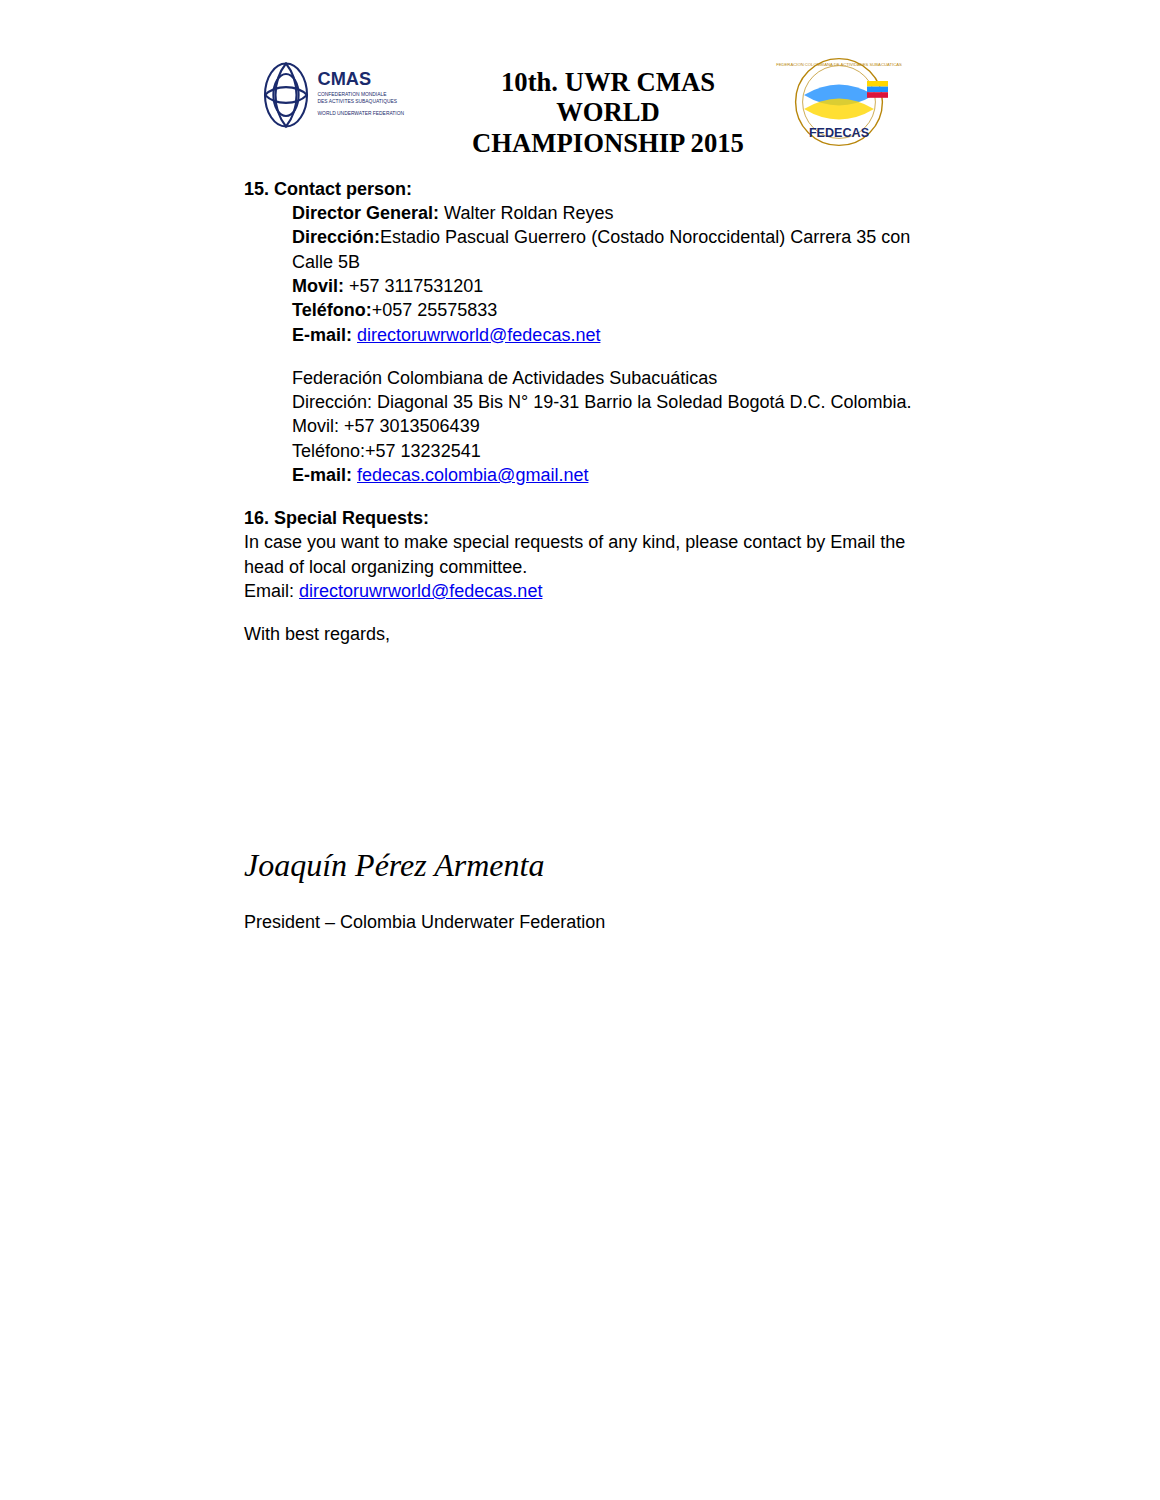10th. UWR CMAS WORLD
CHAMPIONSHIP 2015
15. Contact person:
Director General: Walter Roldan Reyes
Dirección: Estadio Pascual Guerrero (Costado Noroccidental) Carrera 35 con Calle 5B
Movil: +57 3117531201
Teléfono:+057 25575833
E-mail: directoruwrworld@fedecas.net
Federación Colombiana de Actividades Subacuáticas
Dirección: Diagonal 35 Bis N° 19-31 Barrio la Soledad Bogotá D.C. Colombia.
Movil: +57 3013506439
Teléfono:+57 13232541
E-mail: fedecas.colombia@gmail.net
16. Special Requests:
In case you want to make special requests of any kind, please contact by Email the head of local organizing committee.
Email: directoruwrworld@fedecas.net
With best regards,
Joaquín Pérez Armenta
President – Colombia Underwater Federation